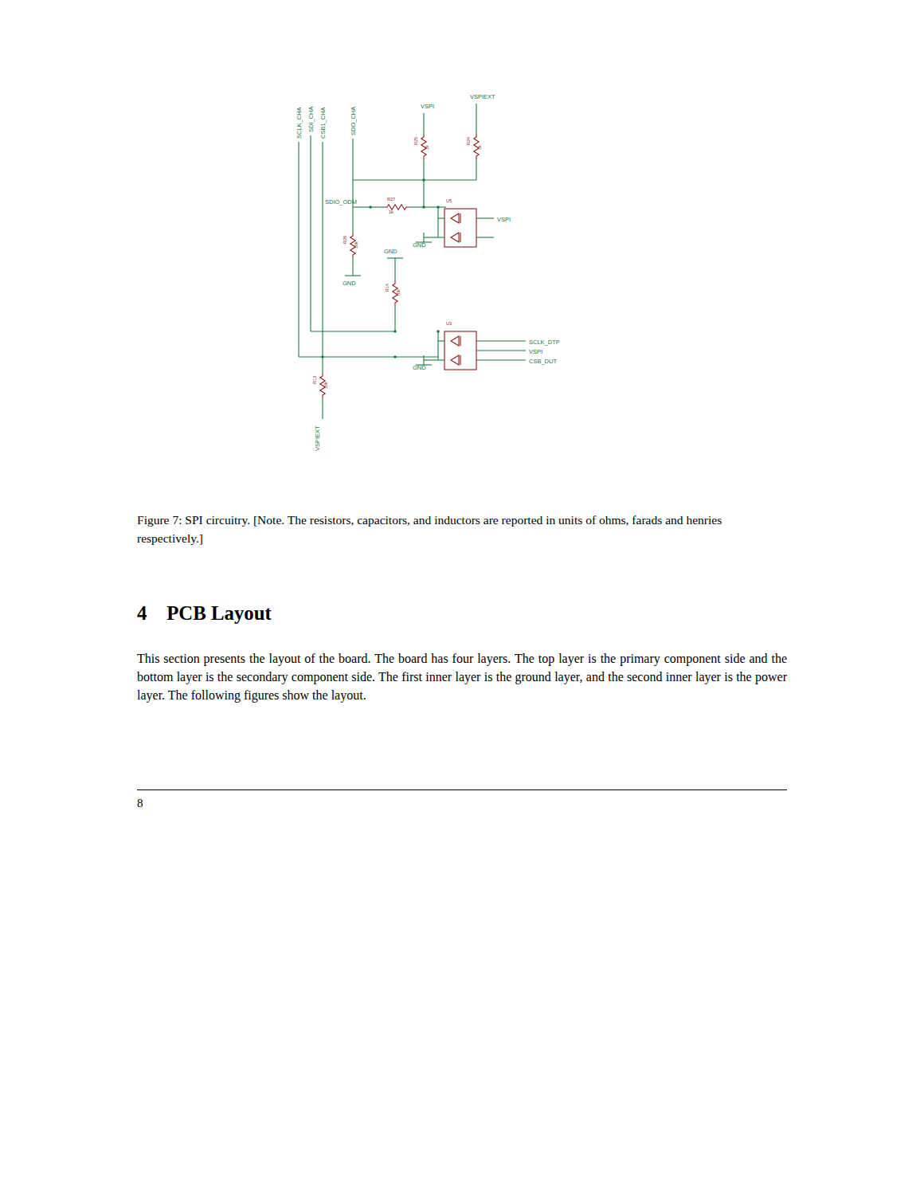SCLK_CHA SDI_CHA CSB1_CHA SDO_CHA VSPI VSPIEXT R25 1k R24 1k SDIO_ODM R27 1k U5 VSPI GND R26 10k GND GND R14 10k U3 SCLK_DTP VSPI CSB_DUT GND R13 10k VSPIEXT
Figure 7: SPI circuitry. [Note. The resistors, capacitors, and inductors are reported in units of ohms, farads and henries respectively.]
4 PCB Layout
This section presents the layout of the board. The board has four layers. The top layer is the primary component side and the bottom layer is the secondary component side. The first inner layer is the ground layer, and the second inner layer is the power layer. The following figures show the layout.
8